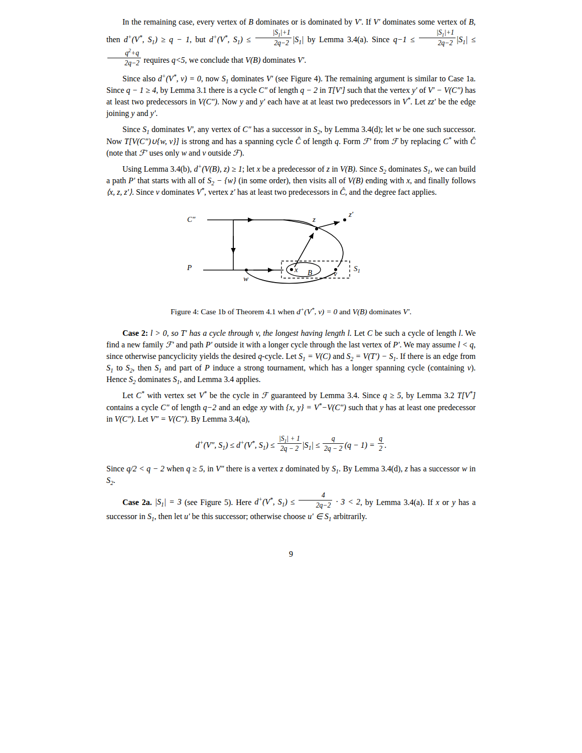In the remaining case, every vertex of B dominates or is dominated by V′. If V′ dominates some vertex of B, then d+(V*, S1) ≥ q − 1, but d+(V*, S1) ≤ |S1|+12q−2|S1| by Lemma 3.4(a). Since q−1 ≤ |S1|+12q−2|S1| ≤ q2+q 2q−2 requires q<5, we conclude that V(B) dominates V′.
Since also d+(V*, v) = 0, now S1 dominates V′ (see Figure 4). The remaining argument is similar to Case 1a. Since q − 1 ≥ 4, by Lemma 3.1 there is a cycle C″ of length q − 2 in T[V′] such that the vertex y′ of V′ − V(C″) has at least two predecessors in V(C″). Now y and y′ each have at at least two predecessors in V*. Let zz′ be the edge joining y and y′.
Since S1 dominates V′, any vertex of C″ has a successor in S2, by Lemma 3.4(d); let w be one such successor. Now T[V(C″)∪{w, v}] is strong and has a spanning cycle Ĉ of length q. Form ℱ′ from ℱ by replacing C* with Ĉ (note that ℱ′ uses only w and v outside ℱ).
Using Lemma 3.4(b), d+(V(B), z) ≥ 1; let x be a predecessor of z in V(B). Since S2 dominates S1, we can build a path P′ that starts with all of S2 − {w} (in some order), then visits all of V(B) ending with x, and finally follows ⟨x, z, z′⟩. Since v dominates V*, vertex z′ has at least two predecessors in Ĉ, and the degree fact applies.
C″ P z z′ w x B v S1
Figure 4: Case 1b of Theorem 4.1 when d+(V*, v) = 0 and V(B) dominates V′.
Case 2: l > 0, so T′ has a cycle through v, the longest having length l. Let C be such a cycle of length l. We find a new family ℱ′ and path P′ outside it with a longer cycle through the last vertex of P′. We may assume l < q, since otherwise pancyclicity yields the desired q-cycle. Let S1 = V(C) and S2 = V(T′) − S1. If there is an edge from S1 to S2, then S1 and part of P induce a strong tournament, which has a longer spanning cycle (containing v). Hence S2 dominates S1, and Lemma 3.4 applies.
Let C* with vertex set V* be the cycle in ℱ guaranteed by Lemma 3.4. Since q ≥ 5, by Lemma 3.2 T[V*] contains a cycle C″ of length q−2 and an edge xy with {x, y} = V*−V(C″) such that y has at least one predecessor in V(C″). Let V″ = V(C″). By Lemma 3.4(a),
d+(V″, S1) ≤ d+(V*, S1) ≤ |S1| + 12q − 2|S1| ≤ q 2q − 2(q − 1) = q 2.
Since q/2 < q − 2 when q ≥ 5, in V″ there is a vertex z dominated by S1. By Lemma 3.4(d), z has a successor w in S2.
Case 2a. |S1| = 3 (see Figure 5). Here d+(V*, S1) ≤ 42q−2 · 3 < 2, by Lemma 3.4(a). If x or y has a successor in S1, then let u′ be this successor; otherwise choose u′ ∈ S1 arbitrarily.
9